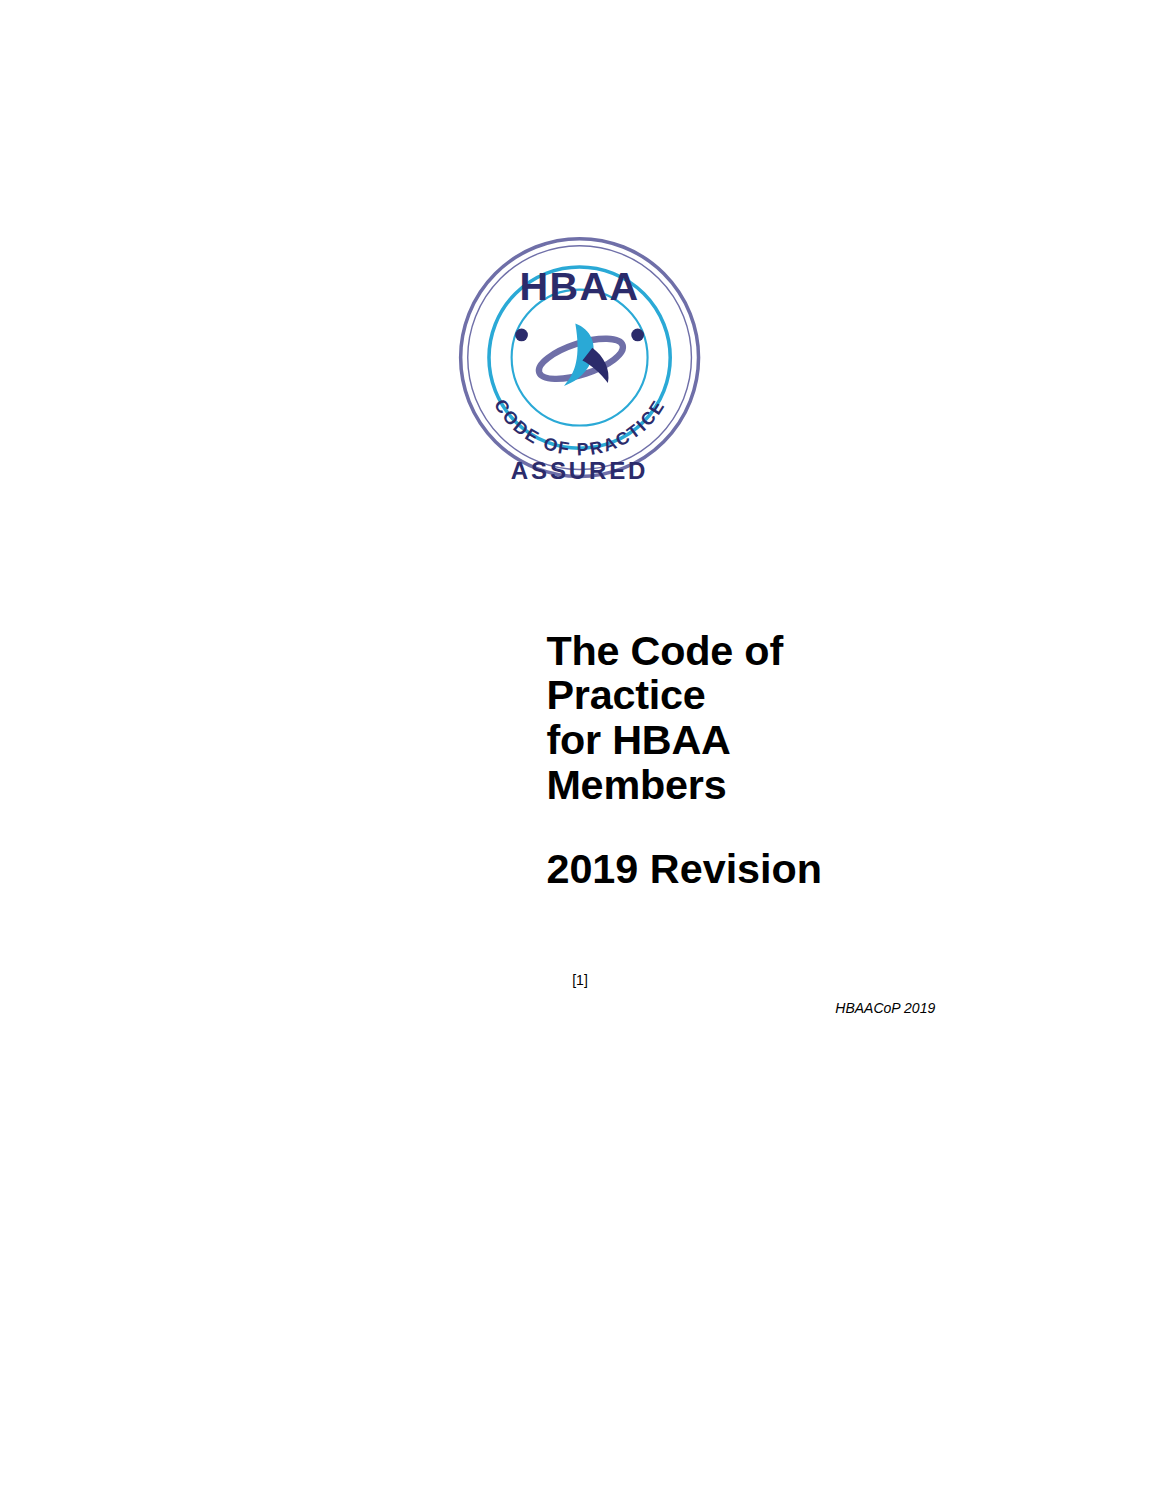HBAA CODE OF PRACTICE ASSURED
The Code of Practicefor HBAA Members
2019 Revision
[1]
HBAACoP 2019